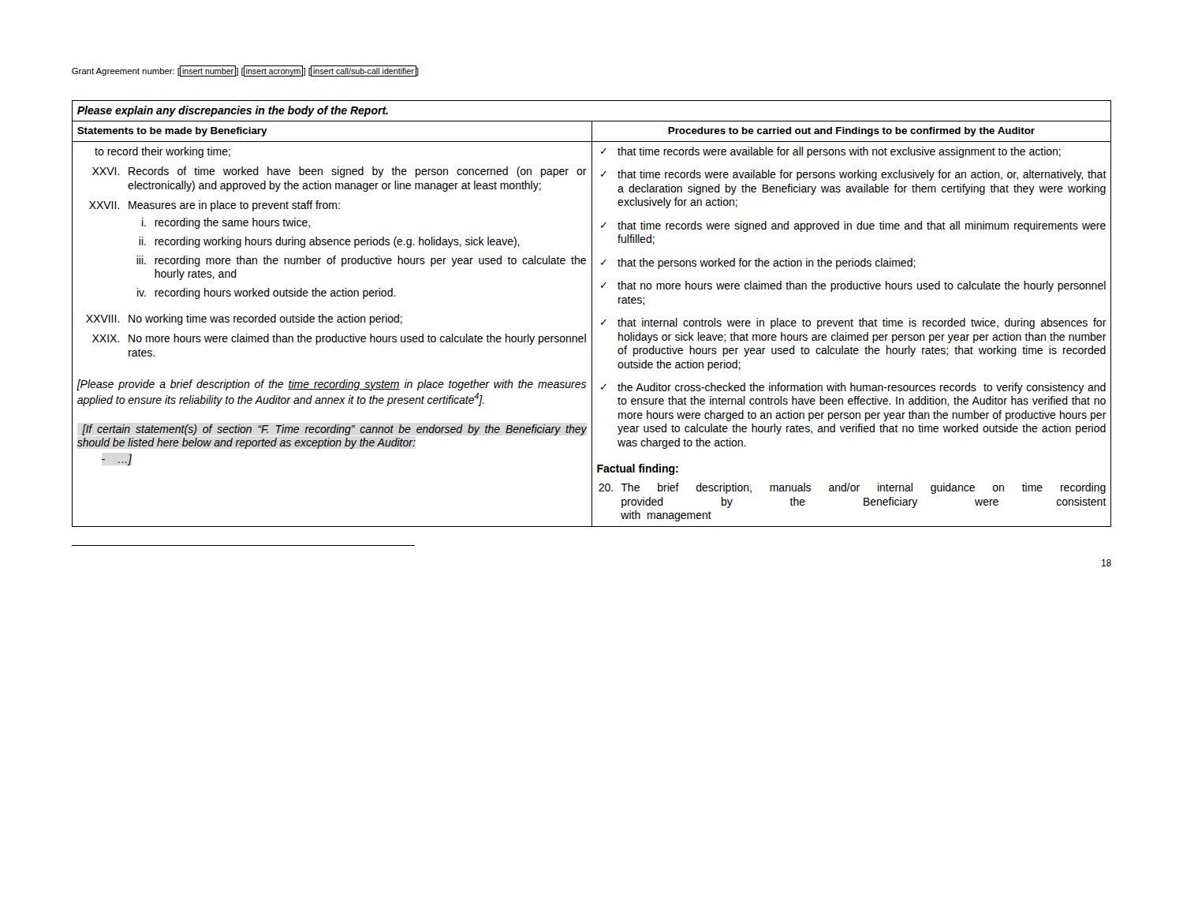Grant Agreement number: [insert number] [insert acronym] [insert call/sub-call identifier]
| Please explain any discrepancies in the body of the Report. |
| Statements to be made by Beneficiary | Procedures to be carried out and Findings to be confirmed by the Auditor |
| to record their working time; XXVI. Records of time worked have been signed by the person concerned (on paper or electronically) and approved by the action manager or line manager at least monthly; XXVII. Measures are in place to prevent staff from: i. recording the same hours twice, ii. recording working hours during absence periods (e.g. holidays, sick leave), iii. recording more than the number of productive hours per year used to calculate the hourly rates, and iv. recording hours worked outside the action period. XXVIII. No working time was recorded outside the action period; XXIX. No more hours were claimed than the productive hours used to calculate the hourly personnel rates. [Please provide a brief description of the time recording system in place together with the measures applied to ensure its reliability to the Auditor and annex it to the present certificate 4 ]. [If certain statement(s) of section “F. Time recording” cannot be endorsed by the Beneficiary they should be listed here below and reported as exception by the Auditor: - …] | that time records were available for all persons with not exclusive assignment to the action; that time records were available for persons working exclusively for an action, or, alternatively, that a declaration signed by the Beneficiary was available for them certifying that they were working exclusively for an action; that time records were signed and approved in due time and that all minimum requirements were fulfilled; that the persons worked for the action in the periods claimed; that no more hours were claimed than the productive hours used to calculate the hourly personnel rates; that internal controls were in place to prevent that time is recorded twice, during absences for holidays or sick leave; that more hours are claimed per person per year per action than the number of productive hours per year used to calculate the hourly rates; that working time is recorded outside the action period; the Auditor cross-checked the information with human-resources records to verify consistency and to ensure that the internal controls have been effective. In addition, the Auditor has verified that no more hours were charged to an action per person per year than the number of productive hours per year used to calculate the hourly rates, and verified that no time worked outside the action period was charged to the action. Factual finding: 20. The brief description, manuals and/or internal guidance on time recording provided by the Beneficiary were consistent with management |
18